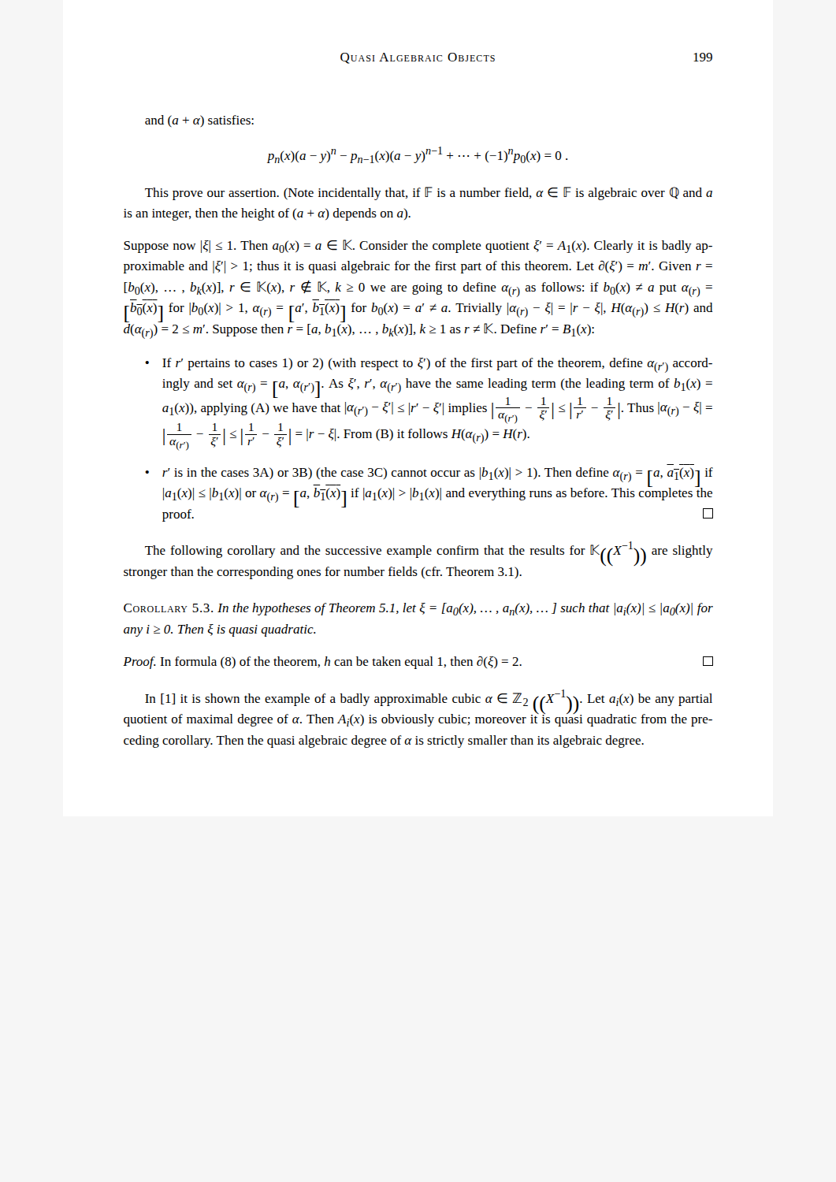Quasi Algebraic Objects 199
and (a + α) satisfies:
pn(x)(a − y)n − pn−1(x)(a − y)n−1 + ⋯ + (−1)np0(x) = 0 .
This prove our assertion. (Note incidentally that, if 𝔽 is a number field, α ∈ 𝔽 is algebraic over ℚ and a is an integer, then the height of (a + α) depends on a).
Suppose now |ξ| ≤ 1. Then a0(x) = a ∈ 𝕂. Consider the complete quotient ξ′ = A1(x). Clearly it is badly approximable and |ξ′| > 1; thus it is quasi algebraic for the first part of this theorem. Let ∂(ξ′) = m′. Given r = [b0(x), … , bk(x)], r ∈ 𝕂(x), r ∉ 𝕂, k ≥ 0 we are going to define α(r) as follows: if b0(x) ≠ a put α(r) = [b0(x)] for |b0(x)| > 1, α(r) = [a′, b1(x)] for b0(x) = a′ ≠ a. Trivially |α(r) − ξ| = |r − ξ|, H(α(r)) ≤ H(r) and d(α(r)) = 2 ≤ m′. Suppose then r = [a, b1(x), … , bk(x)], k ≥ 1 as r ≠ 𝕂. Define r′ = B1(x):
If r′ pertains to cases 1) or 2) (with respect to ξ′) of the first part of the theorem, define α(r′) accordingly and set α(r) = [a, α(r′)]. As ξ′, r′, α(r′) have the same leading term (the leading term of b1(x) = a1(x)), applying (A) we have that |α(r′) − ξ′| ≤ |r′ − ξ′| implies |1 α(r′) − 1 ξ′| ≤ |1 r′ − 1 ξ′|. Thus |α(r) − ξ| = |1 α(r′) − 1 ξ′| ≤ |1 r′ − 1 ξ′| = |r − ξ|. From (B) it follows H(α(r)) = H(r).
r′ is in the cases 3A) or 3B) (the case 3C) cannot occur as |b1(x)| > 1). Then define α(r) = [a, a1(x)] if |a1(x)| ≤ |b1(x)| or α(r) = [a, b1(x)] if |a1(x)| > |b1(x)| and everything runs as before. This completes the proof.
The following corollary and the successive example confirm that the results for 𝕂((X−1)) are slightly stronger than the corresponding ones for number fields (cfr. Theorem 3.1).
Corollary 5.3. In the hypotheses of Theorem 5.1, let ξ = [a0(x), … , an(x), … ] such that |ai(x)| ≤ |a0(x)| for any i ≥ 0. Then ξ is quasi quadratic.
Proof. In formula (8) of the theorem, h can be taken equal 1, then ∂(ξ) = 2.
In [1] it is shown the example of a badly approximable cubic α ∈ ℤ2 ((X−1)). Let ai(x) be any partial quotient of maximal degree of α. Then Ai(x) is obviously cubic; moreover it is quasi quadratic from the preceding corollary. Then the quasi algebraic degree of α is strictly smaller than its algebraic degree.